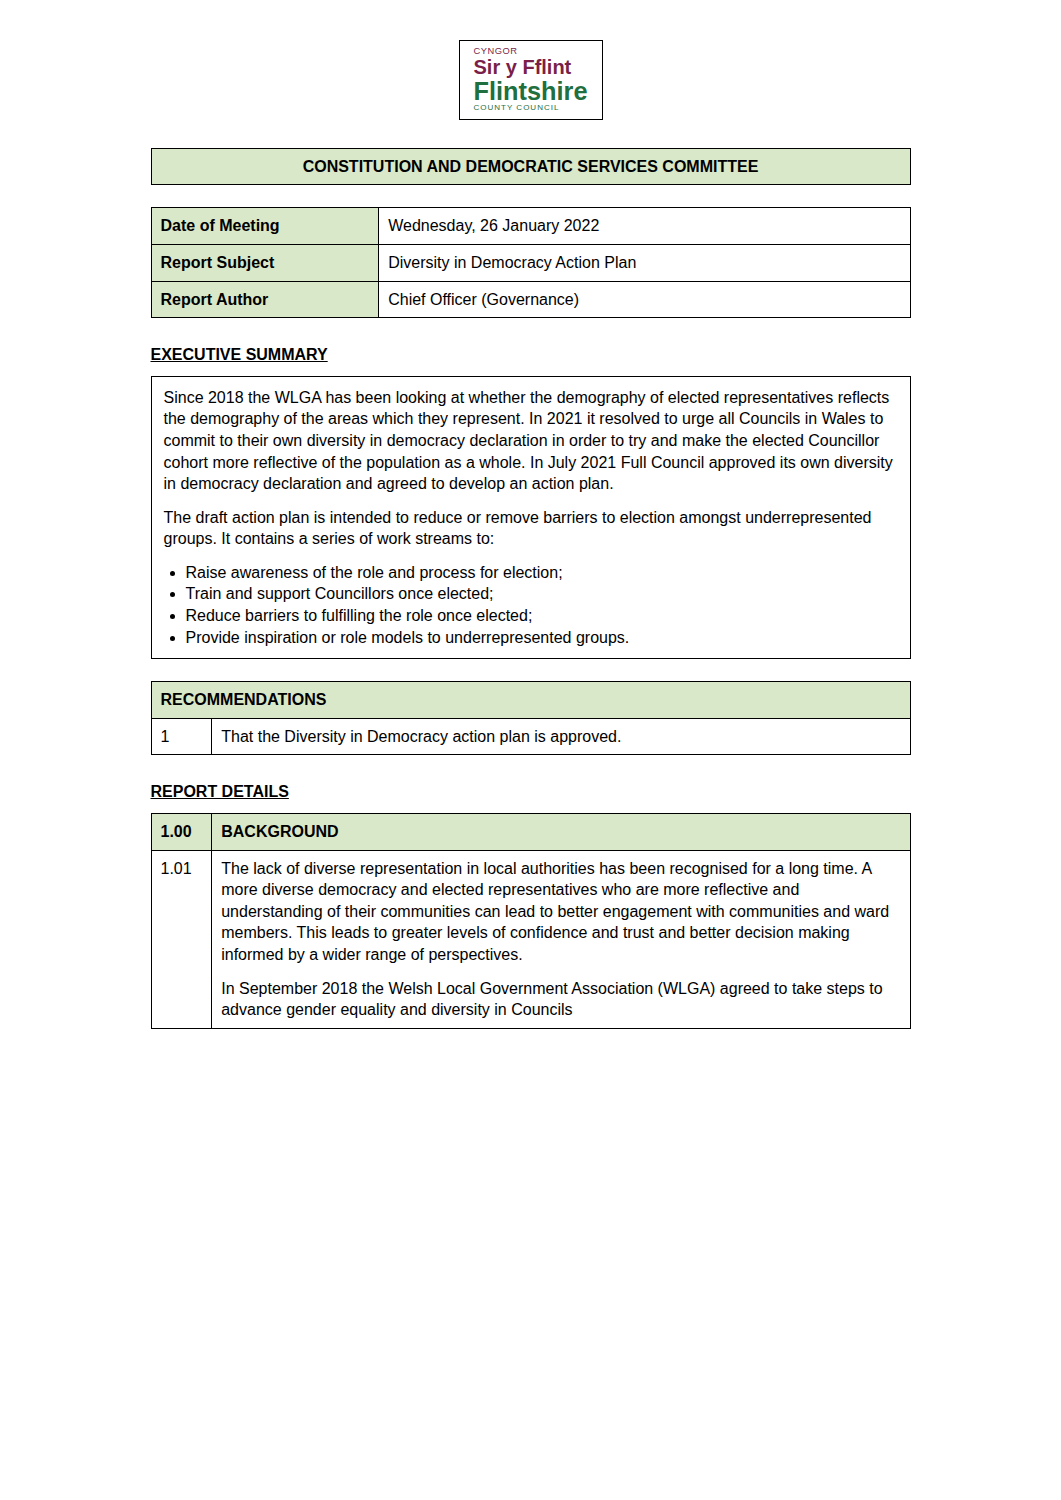CYNGOR
Sir y Fflint
Flintshire
COUNTY COUNCIL
| CONSTITUTION AND DEMOCRATIC SERVICES COMMITTEE |
| Date of Meeting | Wednesday, 26 January 2022 |
| Report Subject | Diversity in Democracy Action Plan |
| Report Author | Chief Officer (Governance) |
EXECUTIVE SUMMARY
| Since 2018 the WLGA has been looking at whether the demography of elected representatives reflects the demography of the areas which they represent. In 2021 it resolved to urge all Councils in Wales to commit to their own diversity in democracy declaration in order to try and make the elected Councillor cohort more reflective of the population as a whole. In July 2021 Full Council approved its own diversity in democracy declaration and agreed to develop an action plan. The draft action plan is intended to reduce or remove barriers to election amongst underrepresented groups. It contains a series of work streams to: Raise awareness of the role and process for election; Train and support Councillors once elected; Reduce barriers to fulfilling the role once elected; Provide inspiration or role models to underrepresented groups. |
| RECOMMENDATIONS |
| 1 | That the Diversity in Democracy action plan is approved. |
REPORT DETAILS
| 1.00 | BACKGROUND |
| 1.01 | The lack of diverse representation in local authorities has been recognised for a long time. A more diverse democracy and elected representatives who are more reflective and understanding of their communities can lead to better engagement with communities and ward members. This leads to greater levels of confidence and trust and better decision making informed by a wider range of perspectives. In September 2018 the Welsh Local Government Association (WLGA) agreed to take steps to advance gender equality and diversity in Councils |